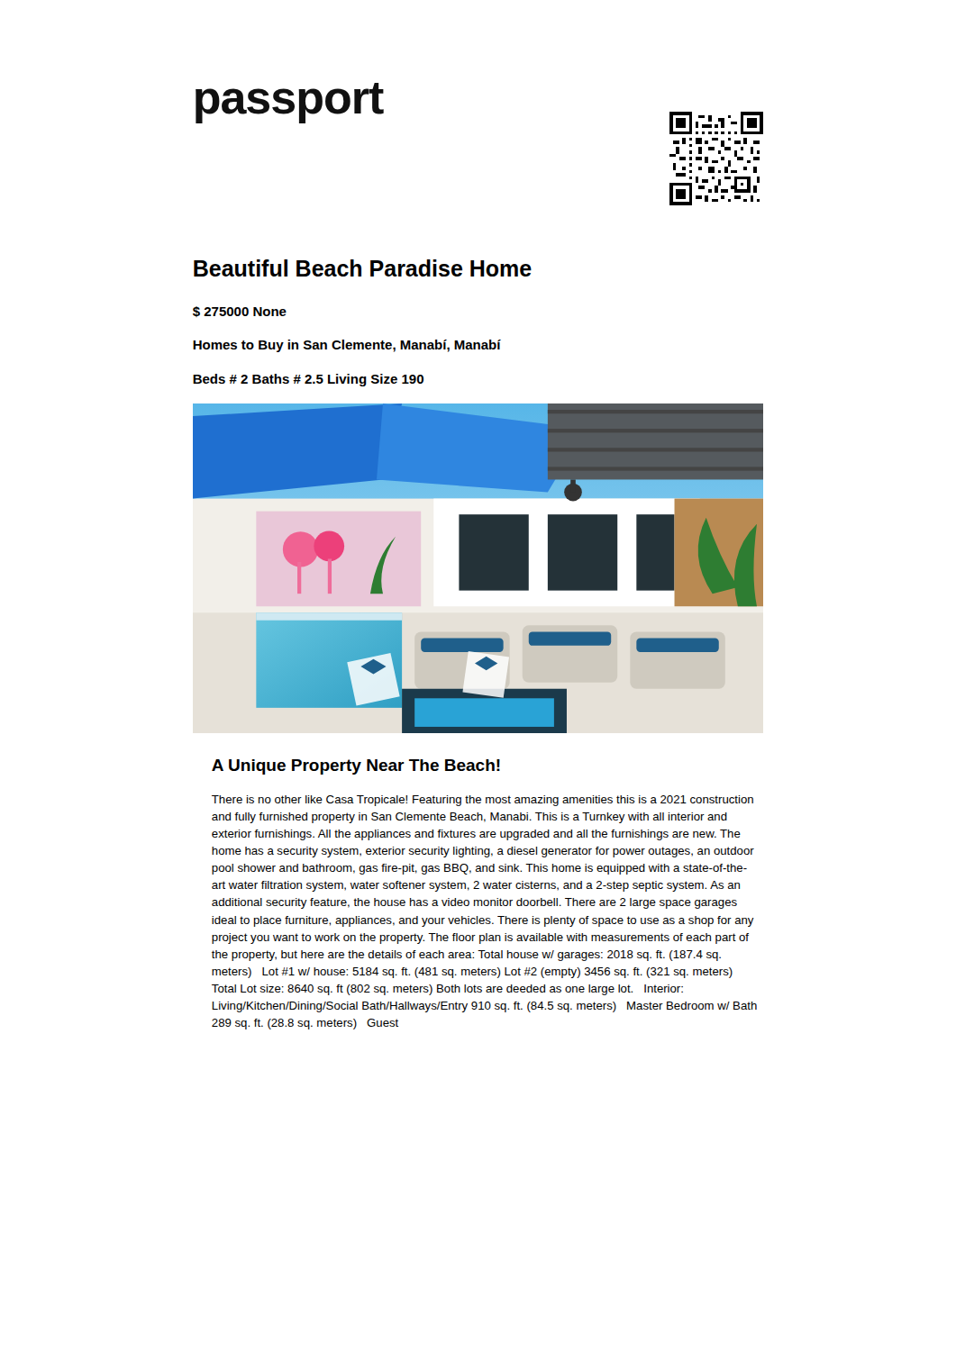passport
Beautiful Beach Paradise Home
$ 275000 None
Homes to Buy in San Clemente, Manabí, Manabí
Beds # 2 Baths # 2.5 Living Size 190
A Unique Property Near The Beach!
There is no other like Casa Tropicale! Featuring the most amazing amenities this is a 2021 construction and fully furnished property in San Clemente Beach, Manabi. This is a Turnkey with all interior and exterior furnishings. All the appliances and fixtures are upgraded and all the furnishings are new. The home has a security system, exterior security lighting, a diesel generator for power outages, an outdoor pool shower and bathroom, gas fire-pit, gas BBQ, and sink. This home is equipped with a state-of-the-art water filtration system, water softener system, 2 water cisterns, and a 2-step septic system. As an additional security feature, the house has a video monitor doorbell. There are 2 large space garages ideal to place furniture, appliances, and your vehicles. There is plenty of space to use as a shop for any project you want to work on the property. The floor plan is available with measurements of each part of the property, but here are the details of each area: Total house w/ garages: 2018 sq. ft. (187.4 sq. meters) Lot #1 w/ house: 5184 sq. ft. (481 sq. meters) Lot #2 (empty) 3456 sq. ft. (321 sq. meters) Total Lot size: 8640 sq. ft (802 sq. meters) Both lots are deeded as one large lot. Interior: Living/Kitchen/Dining/Social Bath/Hallways/Entry 910 sq. ft. (84.5 sq. meters) Master Bedroom w/ Bath 289 sq. ft. (28.8 sq. meters) Guest